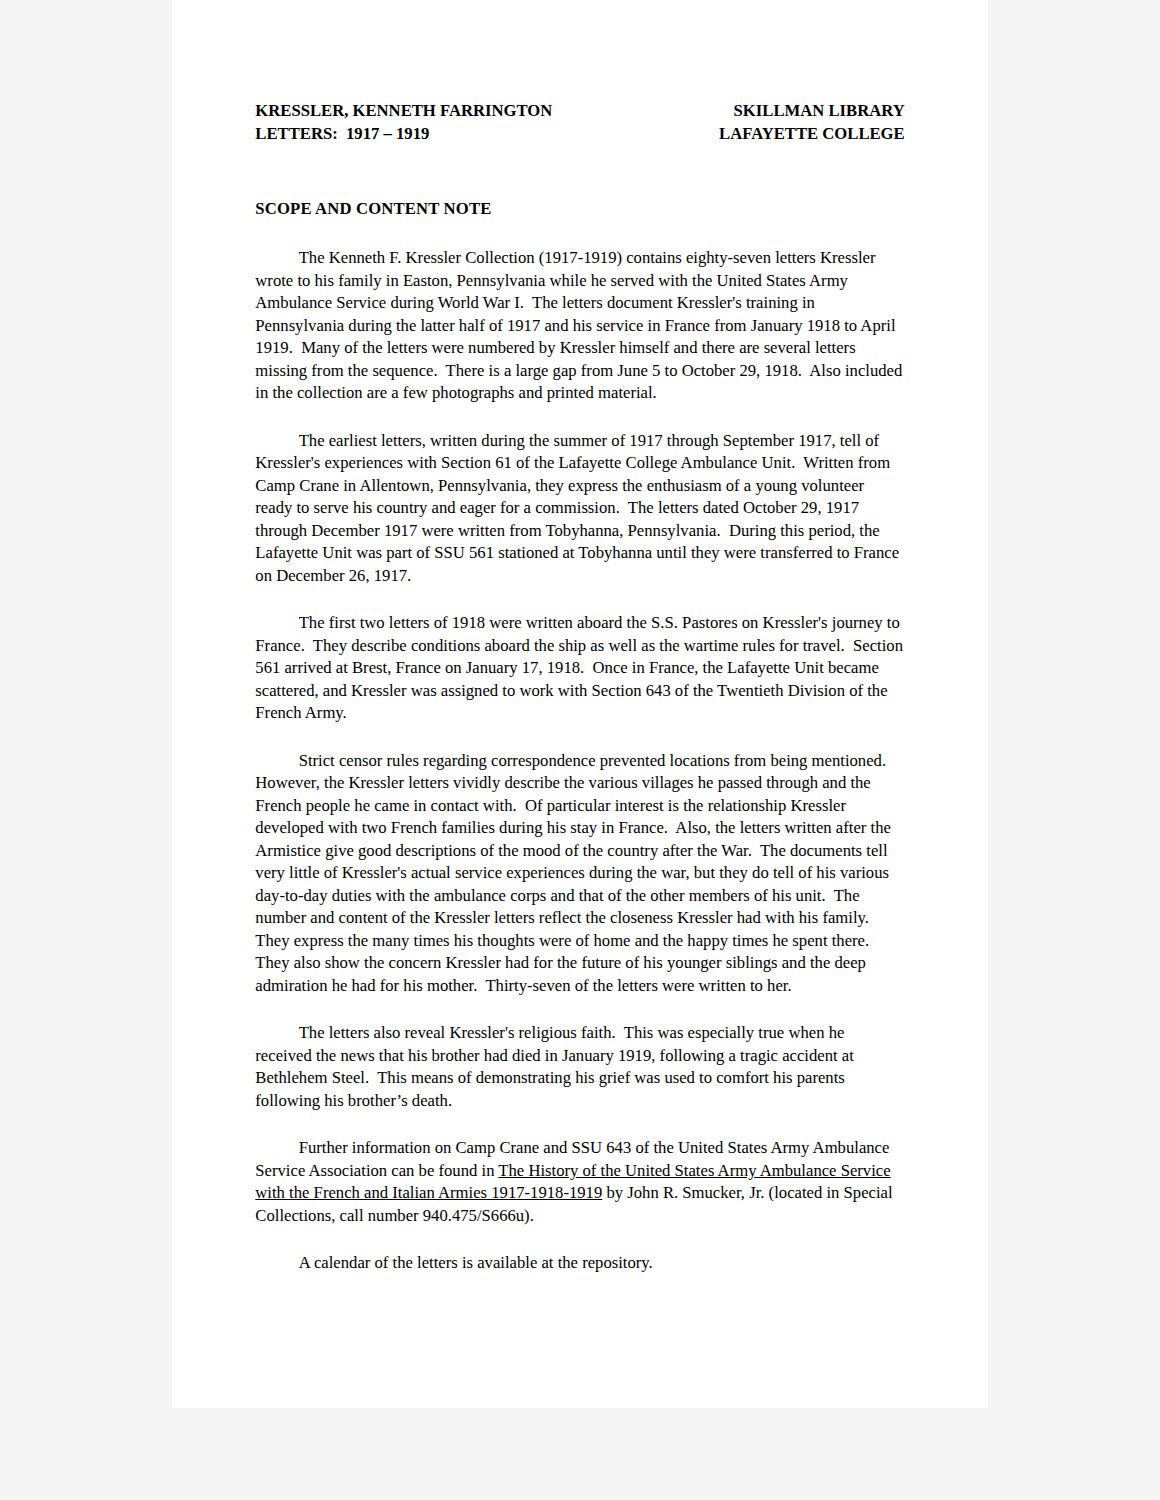Kressler, Kenneth Farrington
Letters: 1917 – 1919
Skillman Library
Lafayette College
Scope and Content Note
The Kenneth F. Kressler Collection (1917-1919) contains eighty-seven letters Kressler wrote to his family in Easton, Pennsylvania while he served with the United States Army Ambulance Service during World War I. The letters document Kressler's training in Pennsylvania during the latter half of 1917 and his service in France from January 1918 to April 1919. Many of the letters were numbered by Kressler himself and there are several letters missing from the sequence. There is a large gap from June 5 to October 29, 1918. Also included in the collection are a few photographs and printed material.
The earliest letters, written during the summer of 1917 through September 1917, tell of Kressler's experiences with Section 61 of the Lafayette College Ambulance Unit. Written from Camp Crane in Allentown, Pennsylvania, they express the enthusiasm of a young volunteer ready to serve his country and eager for a commission. The letters dated October 29, 1917 through December 1917 were written from Tobyhanna, Pennsylvania. During this period, the Lafayette Unit was part of SSU 561 stationed at Tobyhanna until they were transferred to France on December 26, 1917.
The first two letters of 1918 were written aboard the S.S. Pastores on Kressler's journey to France. They describe conditions aboard the ship as well as the wartime rules for travel. Section 561 arrived at Brest, France on January 17, 1918. Once in France, the Lafayette Unit became scattered, and Kressler was assigned to work with Section 643 of the Twentieth Division of the French Army.
Strict censor rules regarding correspondence prevented locations from being mentioned. However, the Kressler letters vividly describe the various villages he passed through and the French people he came in contact with. Of particular interest is the relationship Kressler developed with two French families during his stay in France. Also, the letters written after the Armistice give good descriptions of the mood of the country after the War. The documents tell very little of Kressler's actual service experiences during the war, but they do tell of his various day-to-day duties with the ambulance corps and that of the other members of his unit. The number and content of the Kressler letters reflect the closeness Kressler had with his family. They express the many times his thoughts were of home and the happy times he spent there. They also show the concern Kressler had for the future of his younger siblings and the deep admiration he had for his mother. Thirty-seven of the letters were written to her.
The letters also reveal Kressler's religious faith. This was especially true when he received the news that his brother had died in January 1919, following a tragic accident at Bethlehem Steel. This means of demonstrating his grief was used to comfort his parents following his brother’s death.
Further information on Camp Crane and SSU 643 of the United States Army Ambulance Service Association can be found in The History of the United States Army Ambulance Service with the French and Italian Armies 1917-1918-1919 by John R. Smucker, Jr. (located in Special Collections, call number 940.475/S666u).
A calendar of the letters is available at the repository.